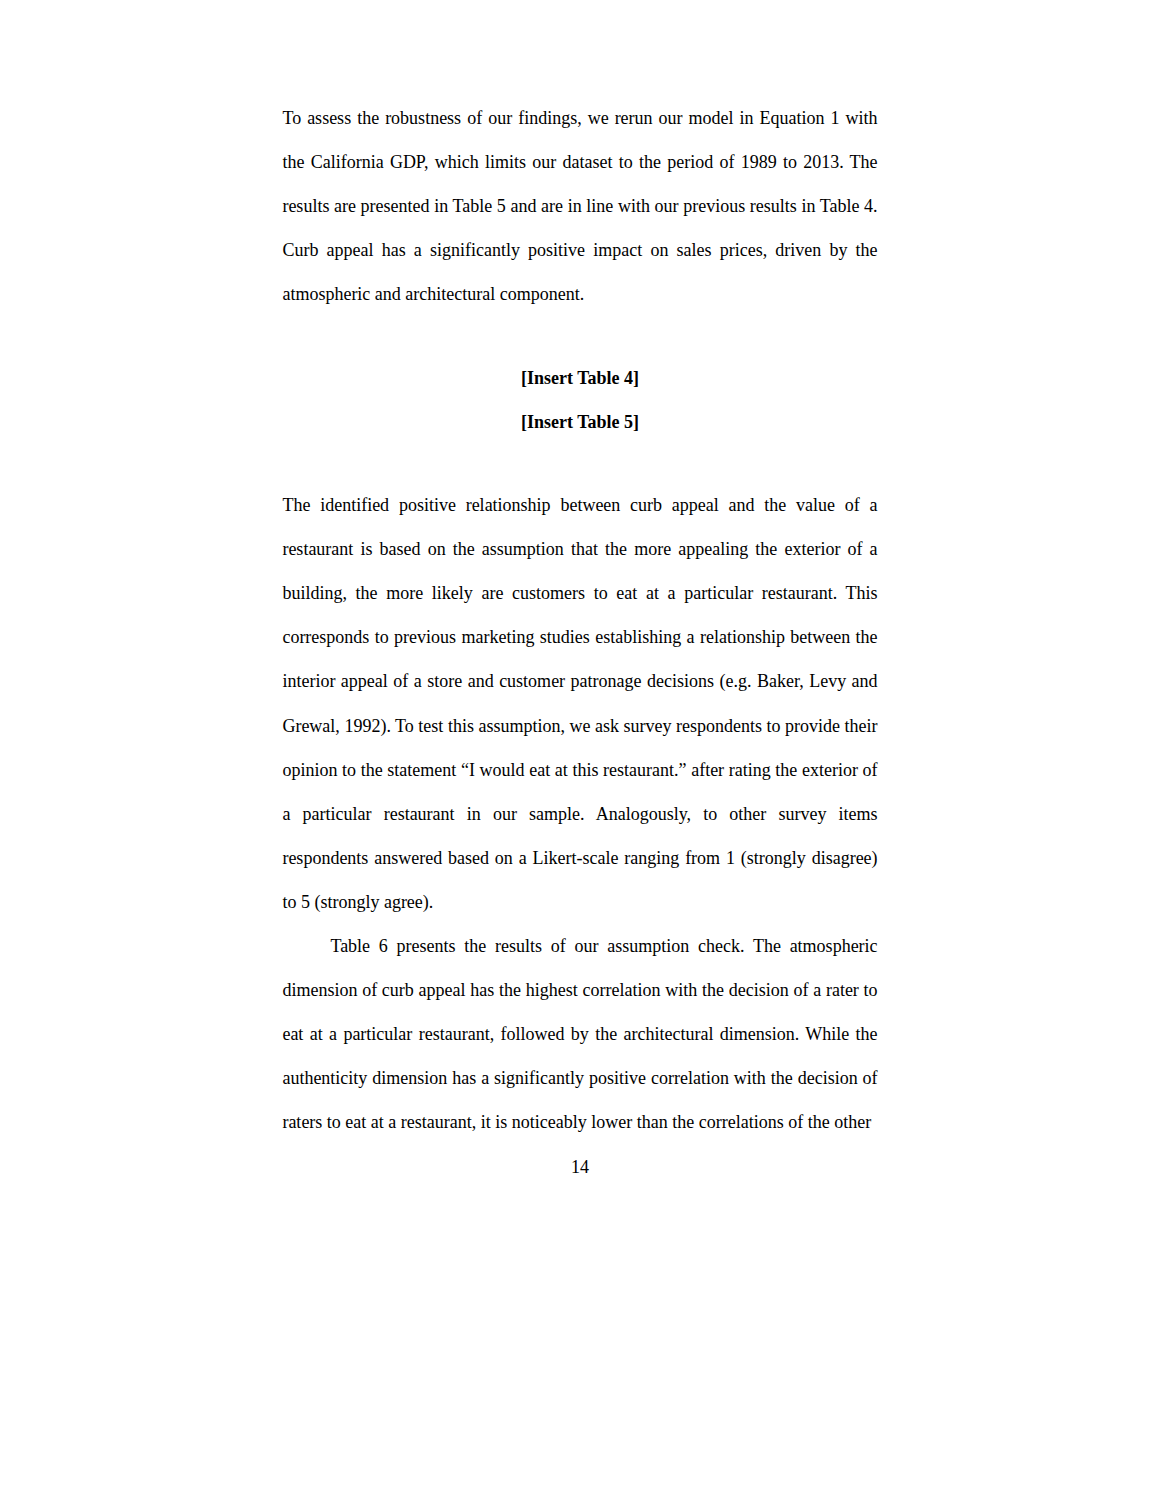To assess the robustness of our findings, we rerun our model in Equation 1 with the California GDP, which limits our dataset to the period of 1989 to 2013. The results are presented in Table 5 and are in line with our previous results in Table 4. Curb appeal has a significantly positive impact on sales prices, driven by the atmospheric and architectural component.
[Insert Table 4]
[Insert Table 5]
The identified positive relationship between curb appeal and the value of a restaurant is based on the assumption that the more appealing the exterior of a building, the more likely are customers to eat at a particular restaurant. This corresponds to previous marketing studies establishing a relationship between the interior appeal of a store and customer patronage decisions (e.g. Baker, Levy and Grewal, 1992). To test this assumption, we ask survey respondents to provide their opinion to the statement “I would eat at this restaurant.” after rating the exterior of a particular restaurant in our sample. Analogously, to other survey items respondents answered based on a Likert-scale ranging from 1 (strongly disagree) to 5 (strongly agree).
Table 6 presents the results of our assumption check. The atmospheric dimension of curb appeal has the highest correlation with the decision of a rater to eat at a particular restaurant, followed by the architectural dimension. While the authenticity dimension has a significantly positive correlation with the decision of raters to eat at a restaurant, it is noticeably lower than the correlations of the other
14